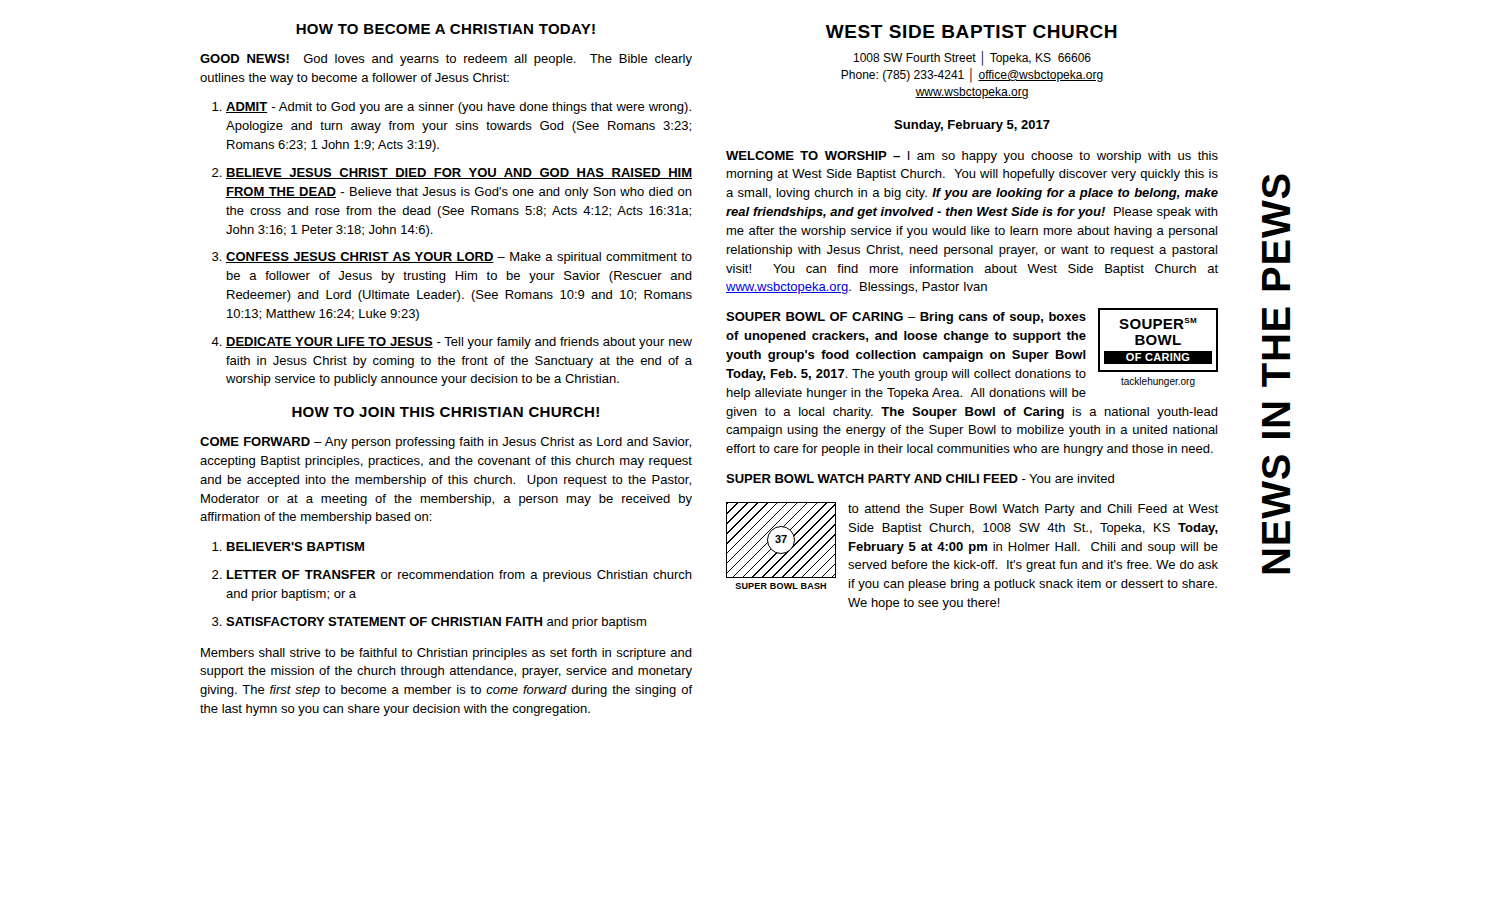HOW TO BECOME A CHRISTIAN TODAY!
GOOD NEWS! God loves and yearns to redeem all people. The Bible clearly outlines the way to become a follower of Jesus Christ:
ADMIT - Admit to God you are a sinner (you have done things that were wrong). Apologize and turn away from your sins towards God (See Romans 3:23; Romans 6:23; 1 John 1:9; Acts 3:19).
BELIEVE JESUS CHRIST DIED FOR YOU AND GOD HAS RAISED HIM FROM THE DEAD - Believe that Jesus is God's one and only Son who died on the cross and rose from the dead (See Romans 5:8; Acts 4:12; Acts 16:31a; John 3:16; 1 Peter 3:18; John 14:6).
CONFESS JESUS CHRIST AS YOUR LORD – Make a spiritual commitment to be a follower of Jesus by trusting Him to be your Savior (Rescuer and Redeemer) and Lord (Ultimate Leader). (See Romans 10:9 and 10; Romans 10:13; Matthew 16:24; Luke 9:23)
DEDICATE YOUR LIFE TO JESUS - Tell your family and friends about your new faith in Jesus Christ by coming to the front of the Sanctuary at the end of a worship service to publicly announce your decision to be a Christian.
HOW TO JOIN THIS CHRISTIAN CHURCH!
COME FORWARD – Any person professing faith in Jesus Christ as Lord and Savior, accepting Baptist principles, practices, and the covenant of this church may request and be accepted into the membership of this church. Upon request to the Pastor, Moderator or at a meeting of the membership, a person may be received by affirmation of the membership based on:
BELIEVER'S BAPTISM
LETTER OF TRANSFER or recommendation from a previous Christian church and prior baptism; or a
SATISFACTORY STATEMENT OF CHRISTIAN FAITH and prior baptism
Members shall strive to be faithful to Christian principles as set forth in scripture and support the mission of the church through attendance, prayer, service and monetary giving. The first step to become a member is to come forward during the singing of the last hymn so you can share your decision with the congregation.
WEST SIDE BAPTIST CHURCH
1008 SW Fourth Street │ Topeka, KS 66606
Phone: (785) 233-4241 │ office@wsbctopeka.org
www.wsbctopeka.org
Sunday, February 5, 2017
WELCOME TO WORSHIP – I am so happy you choose to worship with us this morning at West Side Baptist Church. You will hopefully discover very quickly this is a small, loving church in a big city. If you are looking for a place to belong, make real friendships, and get involved - then West Side is for you! Please speak with me after the worship service if you would like to learn more about having a personal relationship with Jesus Christ, need personal prayer, or want to request a pastoral visit! You can find more information about West Side Baptist Church at www.wsbctopeka.org. Blessings, Pastor Ivan
SOUPERSM
BOWL OF CARING
tacklehunger.org
SOUPER BOWL OF CARING – Bring cans of soup, boxes of unopened crackers, and loose change to support the youth group's food collection campaign on Super Bowl Today, Feb. 5, 2017. The youth group will collect donations to help alleviate hunger in the Topeka Area. All donations will be given to a local charity. The Souper Bowl of Caring is a national youth-lead campaign using the energy of the Super Bowl to mobilize youth in a united national effort to care for people in their local communities who are hungry and those in need.
SUPER BOWL WATCH PARTY AND CHILI FEED - You are invited
37
SUPER BOWL BASH
to attend the Super Bowl Watch Party and Chili Feed at West Side Baptist Church, 1008 SW 4th St., Topeka, KS Today, February 5 at 4:00 pm in Holmer Hall. Chili and soup will be served before the kick-off. It's great fun and it's free. We do ask if you can please bring a potluck snack item or dessert to share. We hope to see you there!
NEWS IN THE PEWS